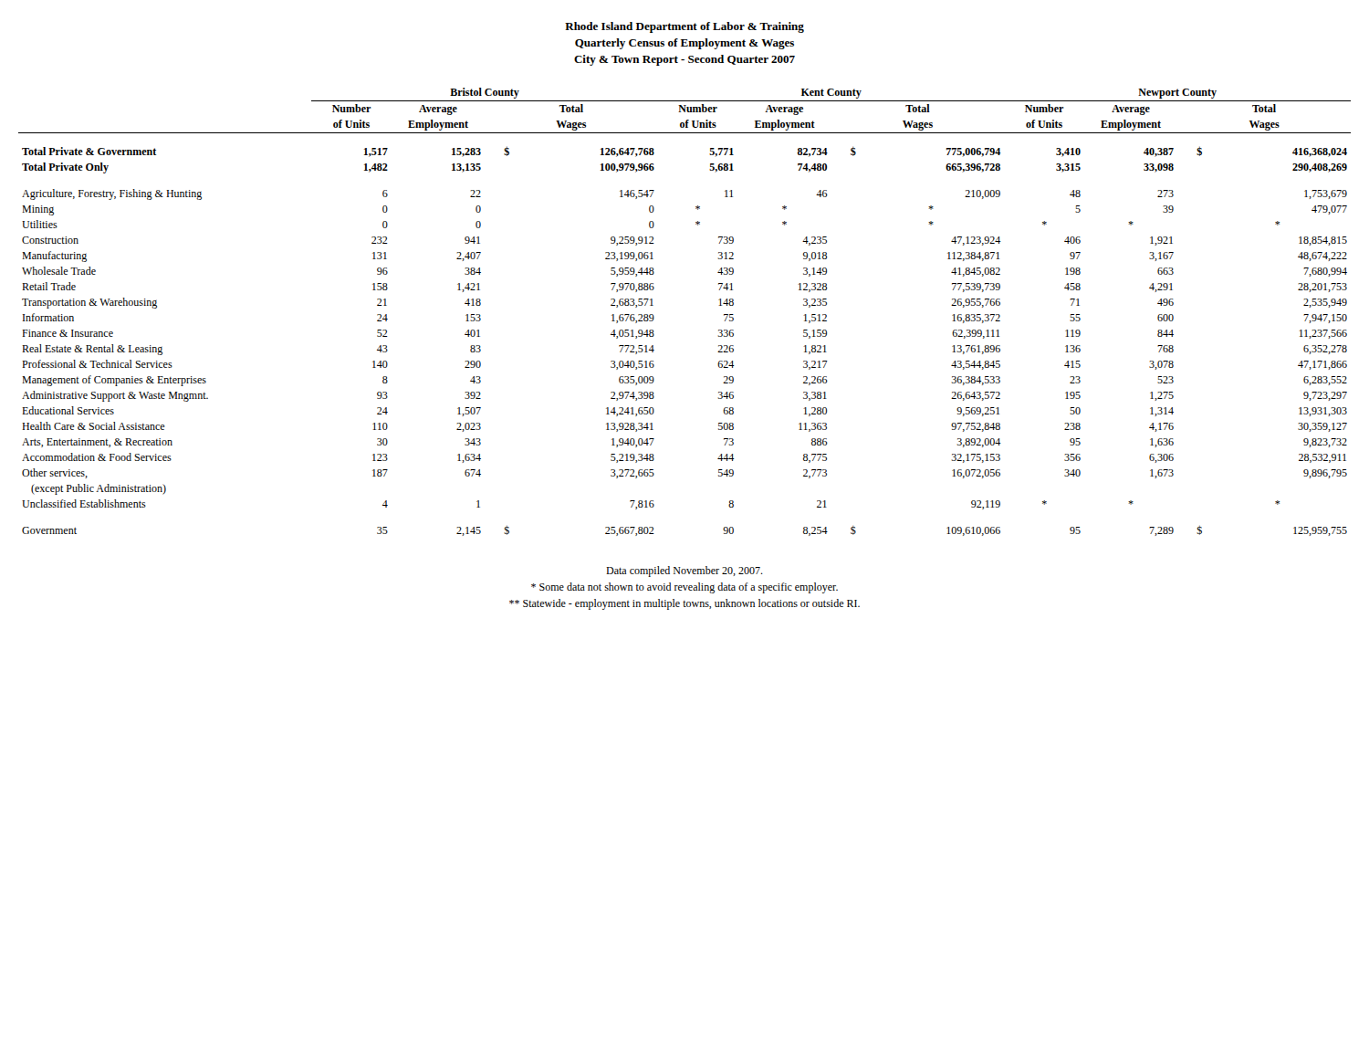Rhode Island Department of Labor & Training
Quarterly Census of Employment & Wages
City & Town Report - Second Quarter 2007
| | Bristol County | Kent County | Newport County |
| --- | --- | --- | --- |
| | Number | Average | Total | Number | Average | Total | Number | Average | Total |
| | of Units | Employment | Wages | of Units | Employment | Wages | of Units | Employment | Wages |
| Total Private & Government | 1,517 | 15,283 | $ | 126,647,768 | 5,771 | 82,734 | $ | 775,006,794 | 3,410 | 40,387 | $ | 416,368,024 |
| Total Private Only | 1,482 | 13,135 | | 100,979,966 | 5,681 | 74,480 | | 665,396,728 | 3,315 | 33,098 | | 290,408,269 |
| Agriculture, Forestry, Fishing & Hunting | 6 | 22 | | 146,547 | 11 | 46 | | 210,009 | 48 | 273 | | 1,753,679 |
| Mining | 0 | 0 | | 0 | * | * | | * | 5 | 39 | | 479,077 |
| Utilities | 0 | 0 | | 0 | * | * | | * | * | * | | * |
| Construction | 232 | 941 | | 9,259,912 | 739 | 4,235 | | 47,123,924 | 406 | 1,921 | | 18,854,815 |
| Manufacturing | 131 | 2,407 | | 23,199,061 | 312 | 9,018 | | 112,384,871 | 97 | 3,167 | | 48,674,222 |
| Wholesale Trade | 96 | 384 | | 5,959,448 | 439 | 3,149 | | 41,845,082 | 198 | 663 | | 7,680,994 |
| Retail Trade | 158 | 1,421 | | 7,970,886 | 741 | 12,328 | | 77,539,739 | 458 | 4,291 | | 28,201,753 |
| Transportation & Warehousing | 21 | 418 | | 2,683,571 | 148 | 3,235 | | 26,955,766 | 71 | 496 | | 2,535,949 |
| Information | 24 | 153 | | 1,676,289 | 75 | 1,512 | | 16,835,372 | 55 | 600 | | 7,947,150 |
| Finance & Insurance | 52 | 401 | | 4,051,948 | 336 | 5,159 | | 62,399,111 | 119 | 844 | | 11,237,566 |
| Real Estate & Rental & Leasing | 43 | 83 | | 772,514 | 226 | 1,821 | | 13,761,896 | 136 | 768 | | 6,352,278 |
| Professional & Technical Services | 140 | 290 | | 3,040,516 | 624 | 3,217 | | 43,544,845 | 415 | 3,078 | | 47,171,866 |
| Management of Companies & Enterprises | 8 | 43 | | 635,009 | 29 | 2,266 | | 36,384,533 | 23 | 523 | | 6,283,552 |
| Administrative Support & Waste Mngmnt. | 93 | 392 | | 2,974,398 | 346 | 3,381 | | 26,643,572 | 195 | 1,275 | | 9,723,297 |
| Educational Services | 24 | 1,507 | | 14,241,650 | 68 | 1,280 | | 9,569,251 | 50 | 1,314 | | 13,931,303 |
| Health Care & Social Assistance | 110 | 2,023 | | 13,928,341 | 508 | 11,363 | | 97,752,848 | 238 | 4,176 | | 30,359,127 |
| Arts, Entertainment, & Recreation | 30 | 343 | | 1,940,047 | 73 | 886 | | 3,892,004 | 95 | 1,636 | | 9,823,732 |
| Accommodation & Food Services | 123 | 1,634 | | 5,219,348 | 444 | 8,775 | | 32,175,153 | 356 | 6,306 | | 28,532,911 |
| Other services, | 187 | 674 | | 3,272,665 | 549 | 2,773 | | 16,072,056 | 340 | 1,673 | | 9,896,795 |
| (except Public Administration) | |
| Unclassified Establishments | 4 | 1 | | 7,816 | 8 | 21 | | 92,119 | * | * | | * |
| Government | 35 | 2,145 | $ | 25,667,802 | 90 | 8,254 | $ | 109,610,066 | 95 | 7,289 | $ | 125,959,755 |
Data compiled November 20, 2007.
* Some data not shown to avoid revealing data of a specific employer.
** Statewide - employment in multiple towns, unknown locations or outside RI.